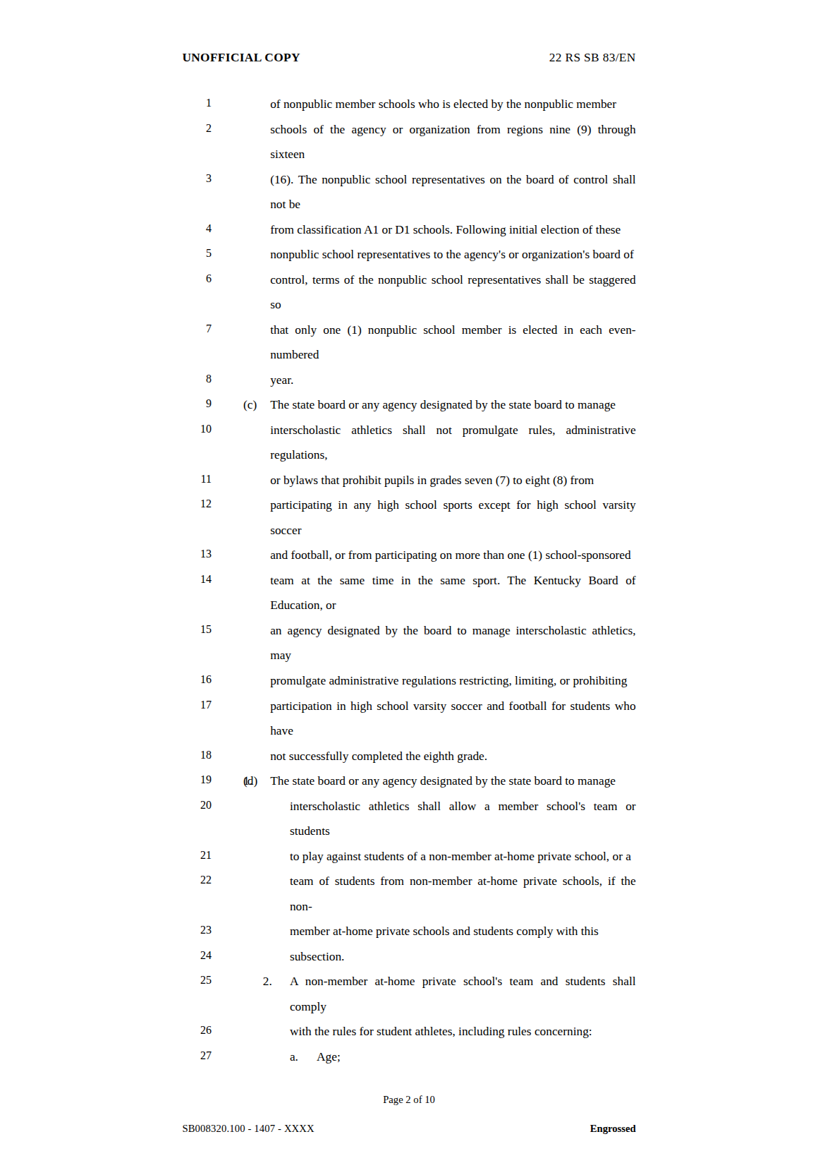Unofficial Copy
22 RS SB 83/EN
| 1 | of nonpublic member schools who is elected by the nonpublic member |
| 2 | schools of the agency or organization from regions nine (9) through sixteen |
| 3 | (16). The nonpublic school representatives on the board of control shall not be |
| 4 | from classification A1 or D1 schools. Following initial election of these |
| 5 | nonpublic school representatives to the agency's or organization's board of |
| 6 | control, terms of the nonpublic school representatives shall be staggered so |
| 7 | that only one (1) nonpublic school member is elected in each even-numbered |
| 8 | year. |
| 9 | (c) The state board or any agency designated by the state board to manage |
| 10 | interscholastic athletics shall not promulgate rules, administrative regulations, |
| 11 | or bylaws that prohibit pupils in grades seven (7) to eight (8) from |
| 12 | participating in any high school sports except for high school varsity soccer |
| 13 | and football, or from participating on more than one (1) school-sponsored |
| 14 | team at the same time in the same sport. The Kentucky Board of Education, or |
| 15 | an agency designated by the board to manage interscholastic athletics, may |
| 16 | promulgate administrative regulations restricting, limiting, or prohibiting |
| 17 | participation in high school varsity soccer and football for students who have |
| 18 | not successfully completed the eighth grade. |
| 19 | (d) 1. The state board or any agency designated by the state board to manage |
| 20 | interscholastic athletics shall allow a member school's team or students |
| 21 | to play against students of a non-member at-home private school, or a |
| 22 | team of students from non-member at-home private schools, if the non- |
| 23 | member at-home private schools and students comply with this |
| 24 | subsection. |
| 25 | 2. A non-member at-home private school's team and students shall comply |
| 26 | with the rules for student athletes, including rules concerning: |
| 27 | a. Age; |
Page 2 of 10
SB008320.100 - 1407 - XXXX
Engrossed